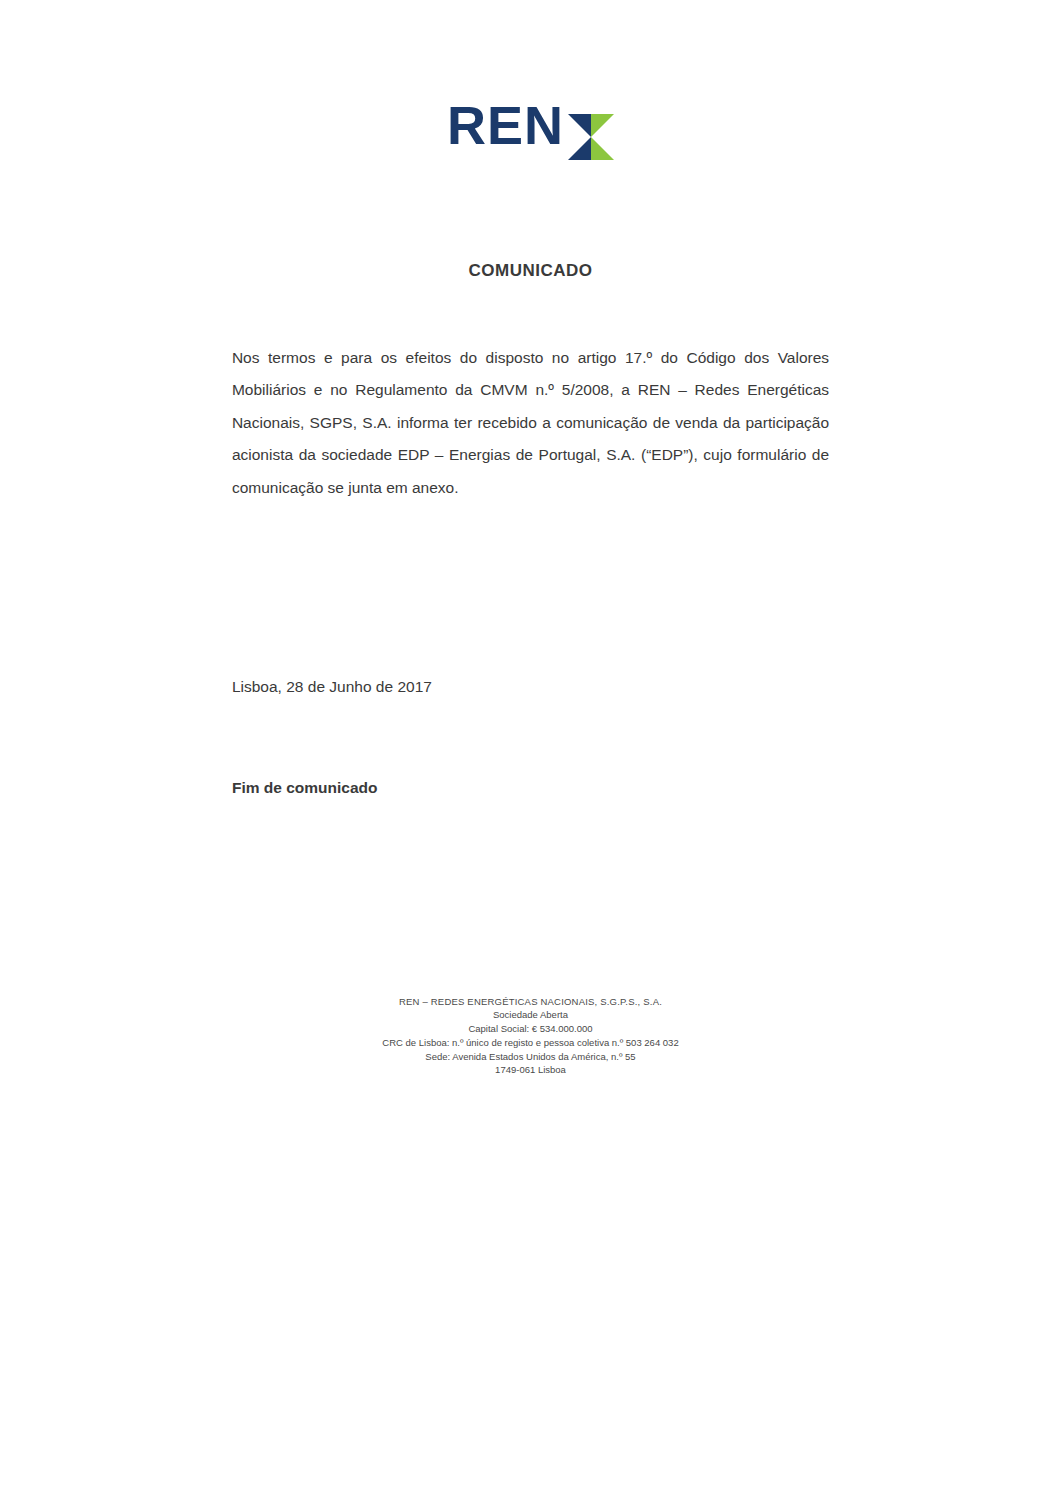REN
COMUNICADO
Nos termos e para os efeitos do disposto no artigo 17.º do Código dos Valores Mobiliários e no Regulamento da CMVM n.º 5/2008, a REN – Redes Energéticas Nacionais, SGPS, S.A. informa ter recebido a comunicação de venda da participação acionista da sociedade EDP – Energias de Portugal, S.A. (“EDP”), cujo formulário de comunicação se junta em anexo.
Lisboa, 28 de Junho de 2017
Fim de comunicado
REN – REDES ENERGÉTICAS NACIONAIS, S.G.P.S., S.A.
Sociedade Aberta
Capital Social: € 534.000.000
CRC de Lisboa: n.º único de registo e pessoa coletiva n.º 503 264 032
Sede: Avenida Estados Unidos da América, n.º 55
1749-061 Lisboa